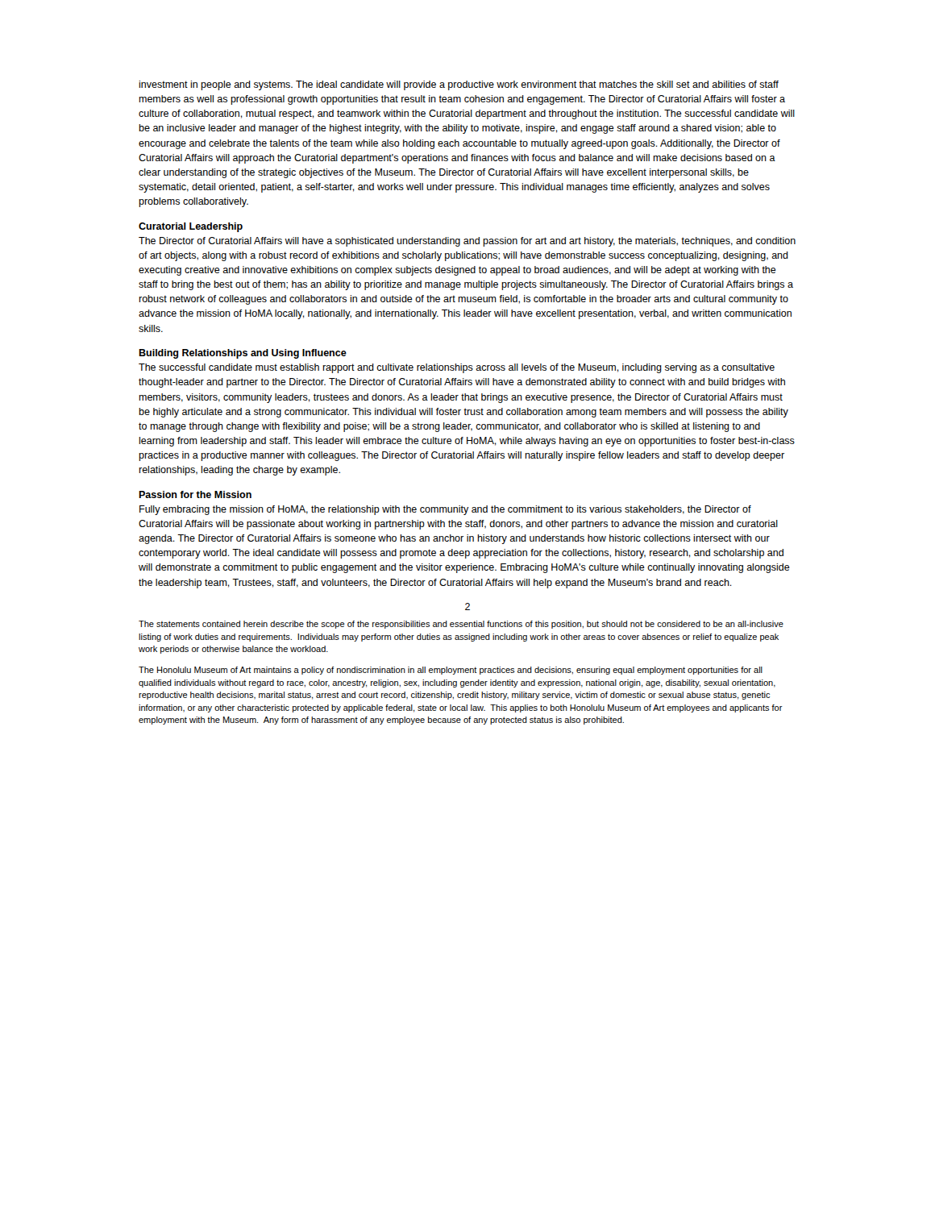investment in people and systems. The ideal candidate will provide a productive work environment that matches the skill set and abilities of staff members as well as professional growth opportunities that result in team cohesion and engagement. The Director of Curatorial Affairs will foster a culture of collaboration, mutual respect, and teamwork within the Curatorial department and throughout the institution. The successful candidate will be an inclusive leader and manager of the highest integrity, with the ability to motivate, inspire, and engage staff around a shared vision; able to encourage and celebrate the talents of the team while also holding each accountable to mutually agreed-upon goals. Additionally, the Director of Curatorial Affairs will approach the Curatorial department's operations and finances with focus and balance and will make decisions based on a clear understanding of the strategic objectives of the Museum. The Director of Curatorial Affairs will have excellent interpersonal skills, be systematic, detail oriented, patient, a self-starter, and works well under pressure. This individual manages time efficiently, analyzes and solves problems collaboratively.
Curatorial Leadership
The Director of Curatorial Affairs will have a sophisticated understanding and passion for art and art history, the materials, techniques, and condition of art objects, along with a robust record of exhibitions and scholarly publications; will have demonstrable success conceptualizing, designing, and executing creative and innovative exhibitions on complex subjects designed to appeal to broad audiences, and will be adept at working with the staff to bring the best out of them; has an ability to prioritize and manage multiple projects simultaneously. The Director of Curatorial Affairs brings a robust network of colleagues and collaborators in and outside of the art museum field, is comfortable in the broader arts and cultural community to advance the mission of HoMA locally, nationally, and internationally. This leader will have excellent presentation, verbal, and written communication skills.
Building Relationships and Using Influence
The successful candidate must establish rapport and cultivate relationships across all levels of the Museum, including serving as a consultative thought-leader and partner to the Director. The Director of Curatorial Affairs will have a demonstrated ability to connect with and build bridges with members, visitors, community leaders, trustees and donors. As a leader that brings an executive presence, the Director of Curatorial Affairs must be highly articulate and a strong communicator. This individual will foster trust and collaboration among team members and will possess the ability to manage through change with flexibility and poise; will be a strong leader, communicator, and collaborator who is skilled at listening to and learning from leadership and staff. This leader will embrace the culture of HoMA, while always having an eye on opportunities to foster best-in-class practices in a productive manner with colleagues. The Director of Curatorial Affairs will naturally inspire fellow leaders and staff to develop deeper relationships, leading the charge by example.
Passion for the Mission
Fully embracing the mission of HoMA, the relationship with the community and the commitment to its various stakeholders, the Director of Curatorial Affairs will be passionate about working in partnership with the staff, donors, and other partners to advance the mission and curatorial agenda. The Director of Curatorial Affairs is someone who has an anchor in history and understands how historic collections intersect with our contemporary world. The ideal candidate will possess and promote a deep appreciation for the collections, history, research, and scholarship and will demonstrate a commitment to public engagement and the visitor experience. Embracing HoMA's culture while continually innovating alongside the leadership team, Trustees, staff, and volunteers, the Director of Curatorial Affairs will help expand the Museum's brand and reach.
2
The statements contained herein describe the scope of the responsibilities and essential functions of this position, but should not be considered to be an all-inclusive listing of work duties and requirements. Individuals may perform other duties as assigned including work in other areas to cover absences or relief to equalize peak work periods or otherwise balance the workload.
The Honolulu Museum of Art maintains a policy of nondiscrimination in all employment practices and decisions, ensuring equal employment opportunities for all qualified individuals without regard to race, color, ancestry, religion, sex, including gender identity and expression, national origin, age, disability, sexual orientation, reproductive health decisions, marital status, arrest and court record, citizenship, credit history, military service, victim of domestic or sexual abuse status, genetic information, or any other characteristic protected by applicable federal, state or local law. This applies to both Honolulu Museum of Art employees and applicants for employment with the Museum. Any form of harassment of any employee because of any protected status is also prohibited.